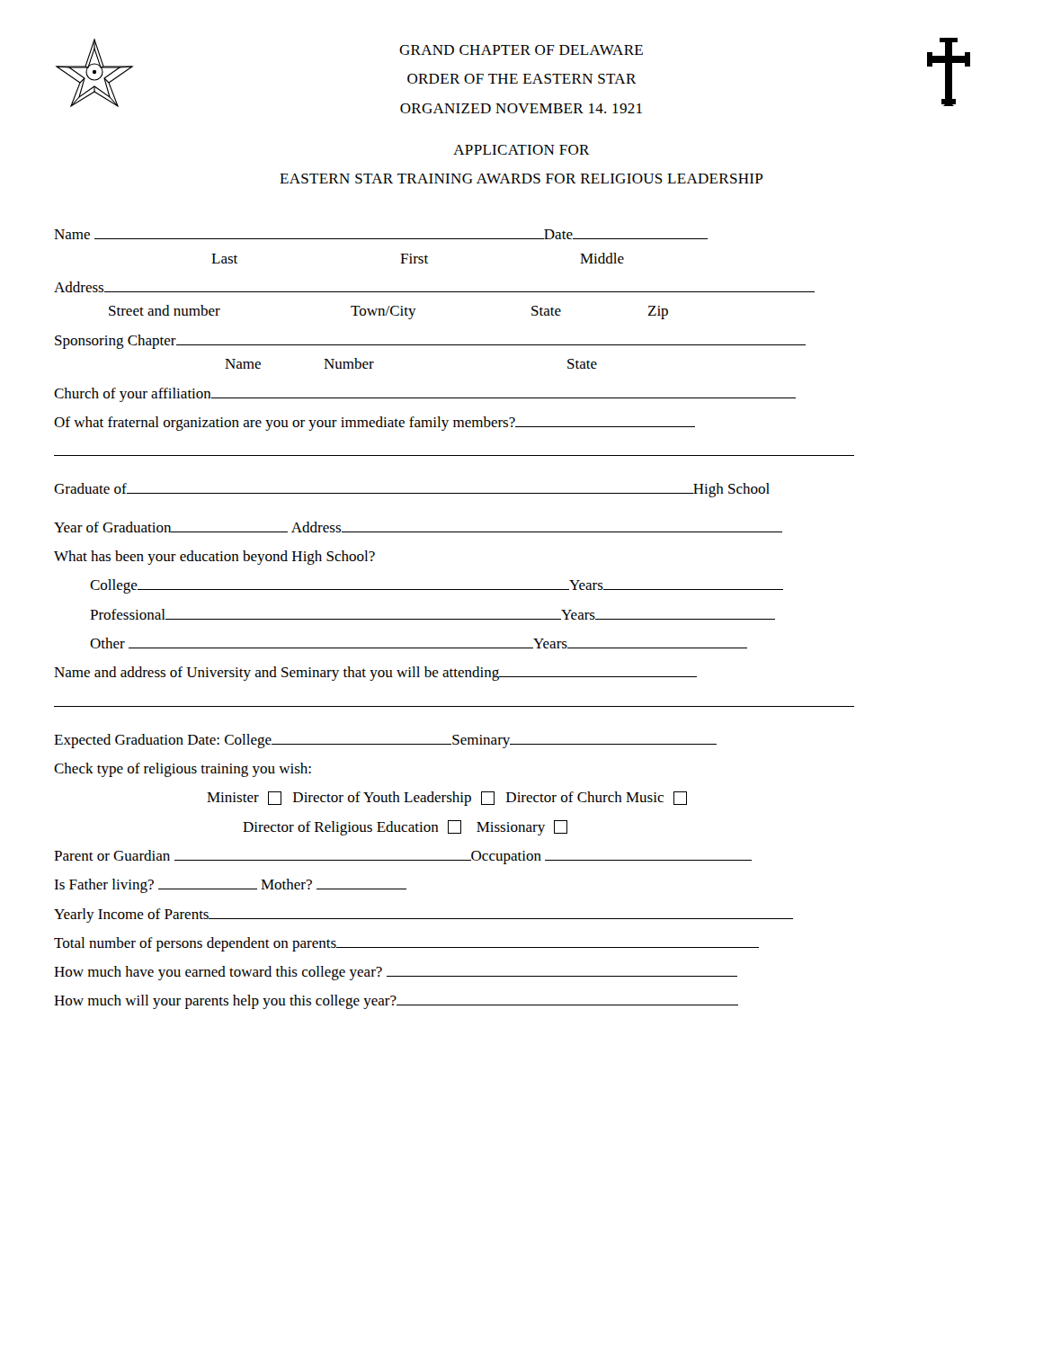GRAND CHAPTER OF DELAWARE
ORDER OF THE EASTERN STAR
ORGANIZED NOVEMBER 14. 1921
APPLICATION FOR
EASTERN STAR TRAINING AWARDS FOR RELIGIOUS LEADERSHIP
Name Date
Last First Middle
Address
Street and number Town/City State Zip
Sponsoring Chapter
Name Number State
Church of your affiliation
Of what fraternal organization are you or your immediate family members?
Graduate of High School
Year of Graduation Address
What has been your education beyond High School?
College Years
Professional Years
Other Years
Name and address of University and Seminary that you will be attending
Expected Graduation Date: College Seminary
Check type of religious training you wish:
Minister Director of Youth Leadership Director of Church Music
Director of Religious Education Missionary
Parent or Guardian Occupation
Is Father living? Mother?
Yearly Income of Parents
Total number of persons dependent on parents
How much have you earned toward this college year?
How much will your parents help you this college year?